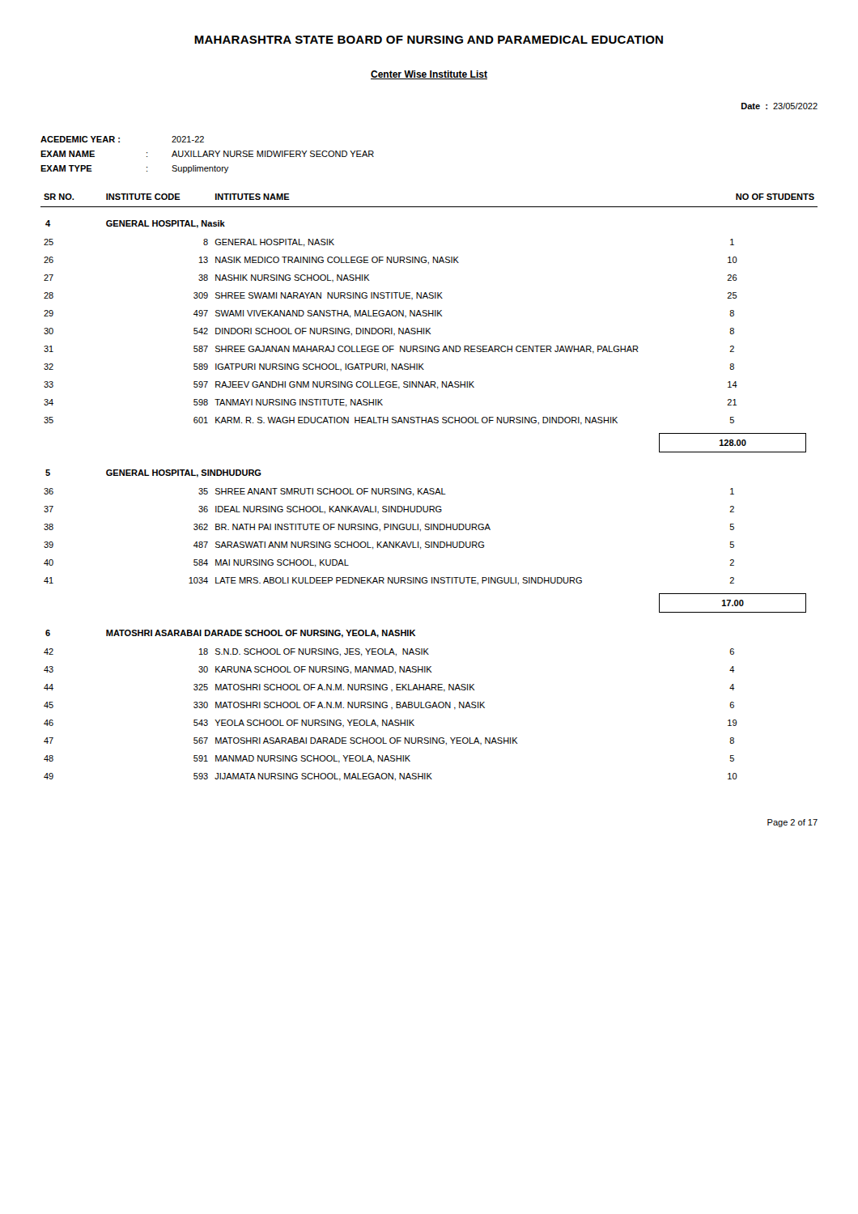MAHARASHTRA STATE BOARD OF NURSING AND PARAMEDICAL EDUCATION
Center Wise Institute List
Date : 23/05/2022
| ACEDEMIC YEAR : | | 2021-22 |
| EXAM NAME | : | AUXILLARY NURSE MIDWIFERY SECOND YEAR |
| EXAM TYPE | : | Supplimentory |
| SR NO. | INSTITUTE CODE | INTITUTES NAME | NO OF STUDENTS |
| --- | --- | --- | --- |
| 4 | GENERAL HOSPITAL, Nasik |
| 25 | 8 | GENERAL HOSPITAL, NASIK | 1 |
| 26 | 13 | NASIK MEDICO TRAINING COLLEGE OF NURSING, NASIK | 10 |
| 27 | 38 | NASHIK NURSING SCHOOL, NASHIK | 26 |
| 28 | 309 | SHREE SWAMI NARAYAN NURSING INSTITUE, NASIK | 25 |
| 29 | 497 | SWAMI VIVEKANAND SANSTHA, MALEGAON, NASHIK | 8 |
| 30 | 542 | DINDORI SCHOOL OF NURSING, DINDORI, NASHIK | 8 |
| 31 | 587 | SHREE GAJANAN MAHARAJ COLLEGE OF NURSING AND RESEARCH CENTER JAWHAR, PALGHAR | 2 |
| 32 | 589 | IGATPURI NURSING SCHOOL, IGATPURI, NASHIK | 8 |
| 33 | 597 | RAJEEV GANDHI GNM NURSING COLLEGE, SINNAR, NASHIK | 14 |
| 34 | 598 | TANMAYI NURSING INSTITUTE, NASHIK | 21 |
| 35 | 601 | KARM. R. S. WAGH EDUCATION HEALTH SANSTHAS SCHOOL OF NURSING, DINDORI, NASHIK | 5 |
| | 128.00 |
| 5 | GENERAL HOSPITAL, SINDHUDURG |
| 36 | 35 | SHREE ANANT SMRUTI SCHOOL OF NURSING, KASAL | 1 |
| 37 | 36 | IDEAL NURSING SCHOOL, KANKAVALI, SINDHUDURG | 2 |
| 38 | 362 | BR. NATH PAI INSTITUTE OF NURSING, PINGULI, SINDHUDURGA | 5 |
| 39 | 487 | SARASWATI ANM NURSING SCHOOL, KANKAVLI, SINDHUDURG | 5 |
| 40 | 584 | MAI NURSING SCHOOL, KUDAL | 2 |
| 41 | 1034 | LATE MRS. ABOLI KULDEEP PEDNEKAR NURSING INSTITUTE, PINGULI, SINDHUDURG | 2 |
| | 17.00 |
| 6 | MATOSHRI ASARABAI DARADE SCHOOL OF NURSING, YEOLA, NASHIK |
| 42 | 18 | S.N.D. SCHOOL OF NURSING, JES, YEOLA, NASIK | 6 |
| 43 | 30 | KARUNA SCHOOL OF NURSING, MANMAD, NASHIK | 4 |
| 44 | 325 | MATOSHRI SCHOOL OF A.N.M. NURSING , EKLAHARE, NASIK | 4 |
| 45 | 330 | MATOSHRI SCHOOL OF A.N.M. NURSING , BABULGAON , NASIK | 6 |
| 46 | 543 | YEOLA SCHOOL OF NURSING, YEOLA, NASHIK | 19 |
| 47 | 567 | MATOSHRI ASARABAI DARADE SCHOOL OF NURSING, YEOLA, NASHIK | 8 |
| 48 | 591 | MANMAD NURSING SCHOOL, YEOLA, NASHIK | 5 |
| 49 | 593 | JIJAMATA NURSING SCHOOL, MALEGAON, NASHIK | 10 |
Page 2 of 17